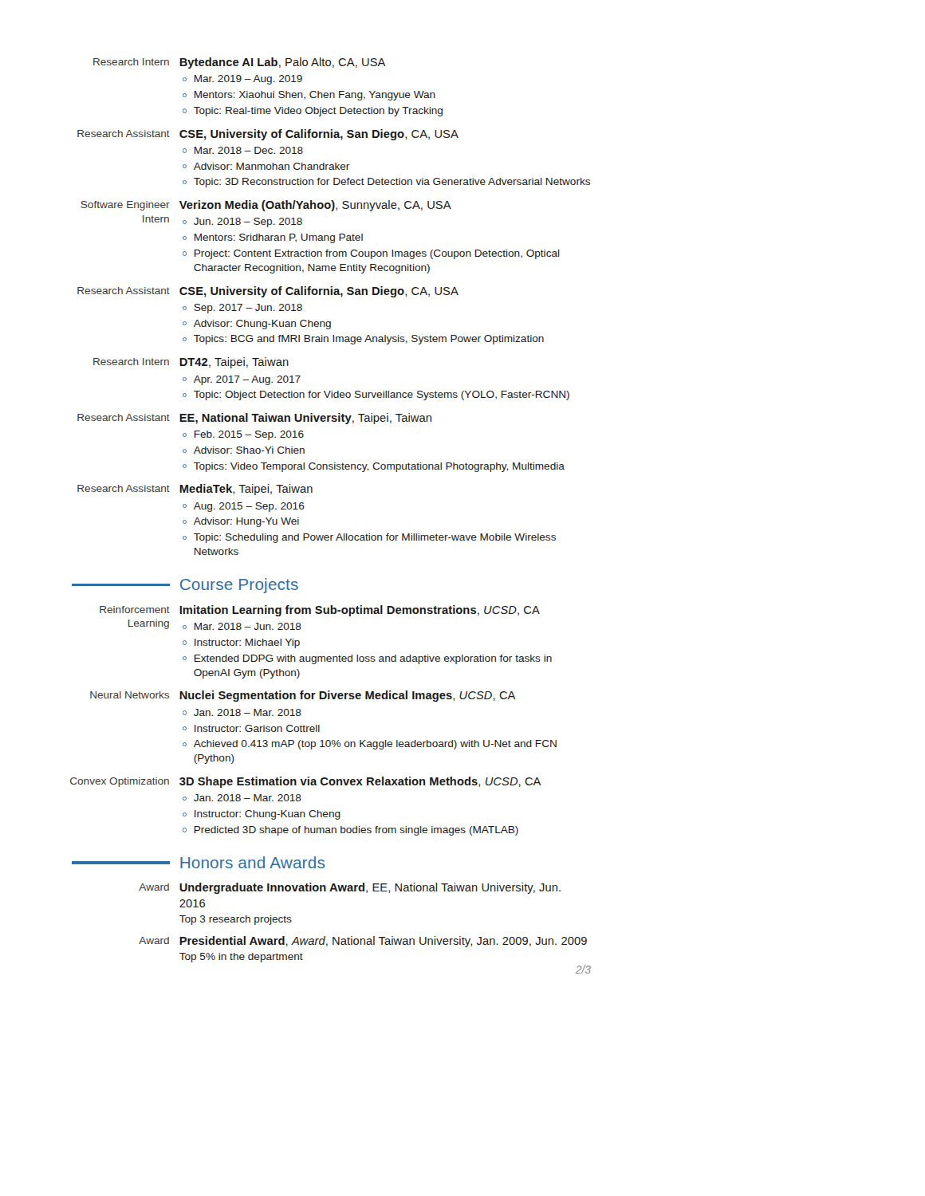Research Intern
Bytedance AI Lab, Palo Alto, CA, USA
Mar. 2019 – Aug. 2019
Mentors: Xiaohui Shen, Chen Fang, Yangyue Wan
Topic: Real-time Video Object Detection by Tracking
Research Assistant
CSE, University of California, San Diego, CA, USA
Mar. 2018 – Dec. 2018
Advisor: Manmohan Chandraker
Topic: 3D Reconstruction for Defect Detection via Generative Adversarial Networks
Software Engineer
Intern
Verizon Media (Oath/Yahoo), Sunnyvale, CA, USA
Jun. 2018 – Sep. 2018
Mentors: Sridharan P, Umang Patel
Project: Content Extraction from Coupon Images (Coupon Detection, Optical Character Recognition, Name Entity Recognition)
Research Assistant
CSE, University of California, San Diego, CA, USA
Sep. 2017 – Jun. 2018
Advisor: Chung-Kuan Cheng
Topics: BCG and fMRI Brain Image Analysis, System Power Optimization
Research Intern
DT42, Taipei, Taiwan
Apr. 2017 – Aug. 2017
Topic: Object Detection for Video Surveillance Systems (YOLO, Faster-RCNN)
Research Assistant
EE, National Taiwan University, Taipei, Taiwan
Feb. 2015 – Sep. 2016
Advisor: Shao-Yi Chien
Topics: Video Temporal Consistency, Computational Photography, Multimedia
Research Assistant
MediaTek, Taipei, Taiwan
Aug. 2015 – Sep. 2016
Advisor: Hung-Yu Wei
Topic: Scheduling and Power Allocation for Millimeter-wave Mobile Wireless Networks
Course Projects
Reinforcement
Learning
Imitation Learning from Sub-optimal Demonstrations, UCSD, CA
Mar. 2018 – Jun. 2018
Instructor: Michael Yip
Extended DDPG with augmented loss and adaptive exploration for tasks in OpenAI Gym (Python)
Neural Networks
Nuclei Segmentation for Diverse Medical Images, UCSD, CA
Jan. 2018 – Mar. 2018
Instructor: Garison Cottrell
Achieved 0.413 mAP (top 10% on Kaggle leaderboard) with U-Net and FCN (Python)
Convex Optimization
3D Shape Estimation via Convex Relaxation Methods, UCSD, CA
Jan. 2018 – Mar. 2018
Instructor: Chung-Kuan Cheng
Predicted 3D shape of human bodies from single images (MATLAB)
Honors and Awards
Award
Undergraduate Innovation Award, EE, National Taiwan University, Jun. 2016
Top 3 research projects
Award
Presidential Award, Award, National Taiwan University, Jan. 2009, Jun. 2009
Top 5% in the department
2/3